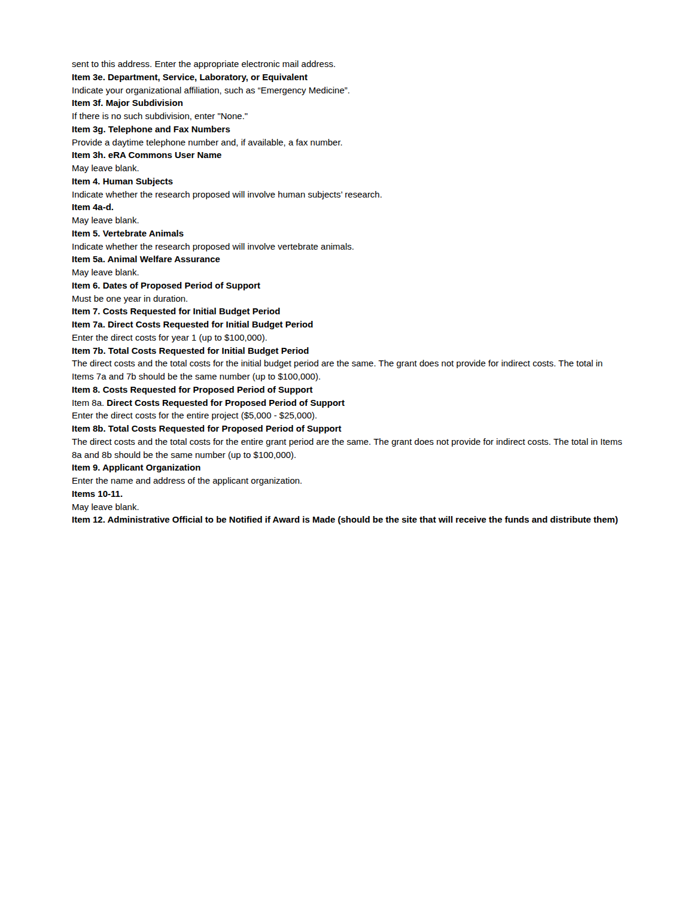sent to this address. Enter the appropriate electronic mail address.
Item 3e. Department, Service, Laboratory, or Equivalent
Indicate your organizational affiliation, such as “Emergency Medicine”.
Item 3f. Major Subdivision
If there is no such subdivision, enter "None."
Item 3g. Telephone and Fax Numbers
Provide a daytime telephone number and, if available, a fax number.
Item 3h. eRA Commons User Name
May leave blank.
Item 4. Human Subjects
Indicate whether the research proposed will involve human subjects’ research.
Item 4a-d.
May leave blank.
Item 5. Vertebrate Animals
Indicate whether the research proposed will involve vertebrate animals.
Item 5a. Animal Welfare Assurance
May leave blank.
Item 6. Dates of Proposed Period of Support
Must be one year in duration.
Item 7. Costs Requested for Initial Budget Period
Item 7a. Direct Costs Requested for Initial Budget Period
Enter the direct costs for year 1 (up to $100,000).
Item 7b. Total Costs Requested for Initial Budget Period
The direct costs and the total costs for the initial budget period are the same. The grant does not provide for indirect costs. The total in Items 7a and 7b should be the same number (up to $100,000).
Item 8. Costs Requested for Proposed Period of Support
Item 8a. Direct Costs Requested for Proposed Period of Support
Enter the direct costs for the entire project ($5,000 - $25,000).
Item 8b. Total Costs Requested for Proposed Period of Support
The direct costs and the total costs for the entire grant period are the same. The grant does not provide for indirect costs. The total in Items 8a and 8b should be the same number (up to $100,000).
Item 9. Applicant Organization
Enter the name and address of the applicant organization.
Items 10-11.
May leave blank.
Item 12. Administrative Official to be Notified if Award is Made (should be the site that will receive the funds and distribute them)